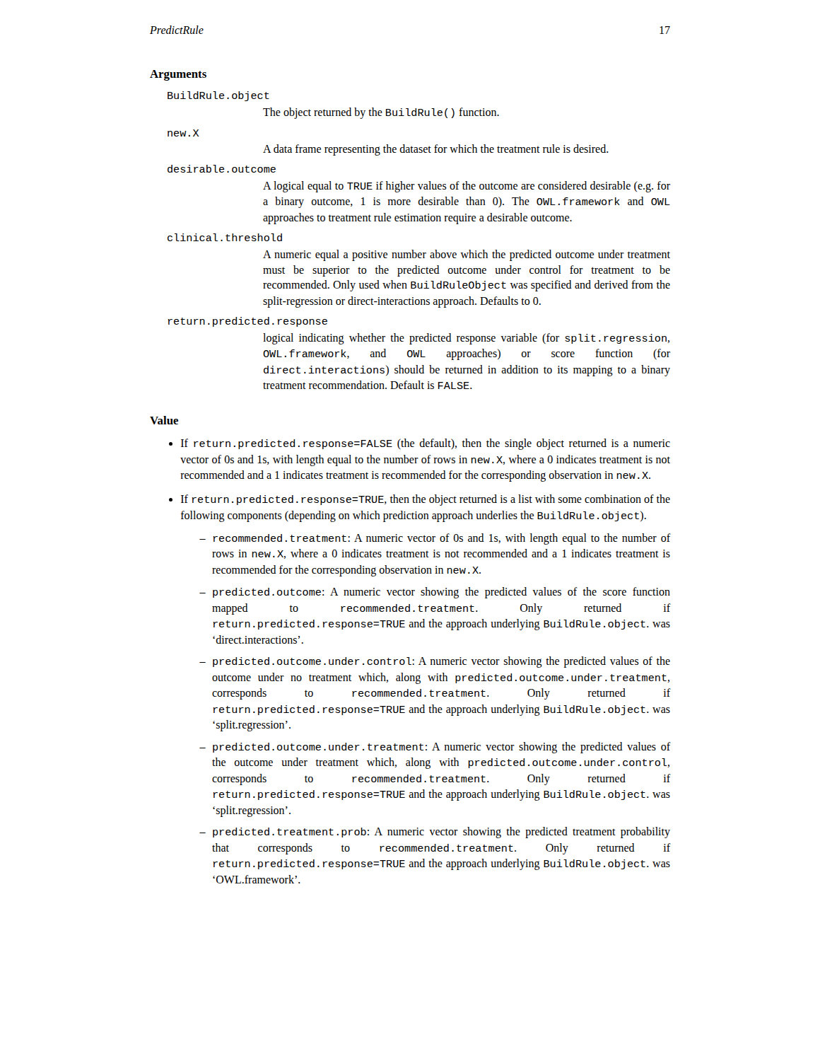PredictRule 17
Arguments
BuildRule.object
The object returned by the BuildRule() function.
new.X
A data frame representing the dataset for which the treatment rule is desired.
desirable.outcome
A logical equal to TRUE if higher values of the outcome are considered desirable (e.g. for a binary outcome, 1 is more desirable than 0). The OWL.framework and OWL approaches to treatment rule estimation require a desirable outcome.
clinical.threshold
A numeric equal a positive number above which the predicted outcome under treatment must be superior to the predicted outcome under control for treatment to be recommended. Only used when BuildRuleObject was specified and derived from the split-regression or direct-interactions approach. Defaults to 0.
return.predicted.response
logical indicating whether the predicted response variable (for split.regression, OWL.framework, and OWL approaches) or score function (for direct.interactions) should be returned in addition to its mapping to a binary treatment recommendation. Default is FALSE.
Value
If return.predicted.response=FALSE (the default), then the single object returned is a numeric vector of 0s and 1s, with length equal to the number of rows in new.X, where a 0 indicates treatment is not recommended and a 1 indicates treatment is recommended for the corresponding observation in new.X.
If return.predicted.response=TRUE, then the object returned is a list with some combination of the following components (depending on which prediction approach underlies the BuildRule.object).
recommended.treatment: A numeric vector of 0s and 1s, with length equal to the number of rows in new.X, where a 0 indicates treatment is not recommended and a 1 indicates treatment is recommended for the corresponding observation in new.X.
predicted.outcome: A numeric vector showing the predicted values of the score function mapped to recommended.treatment. Only returned if return.predicted.response=TRUE and the approach underlying BuildRule.object. was ‘direct.interactions’.
predicted.outcome.under.control: A numeric vector showing the predicted values of the outcome under no treatment which, along with predicted.outcome.under.treatment, corresponds to recommended.treatment. Only returned if return.predicted.response=TRUE and the approach underlying BuildRule.object. was ‘split.regression’.
predicted.outcome.under.treatment: A numeric vector showing the predicted values of the outcome under treatment which, along with predicted.outcome.under.control, corresponds to recommended.treatment. Only returned if return.predicted.response=TRUE and the approach underlying BuildRule.object. was ‘split.regression’.
predicted.treatment.prob: A numeric vector showing the predicted treatment probability that corresponds to recommended.treatment. Only returned if return.predicted.response=TRUE and the approach underlying BuildRule.object. was ‘OWL.framework’.